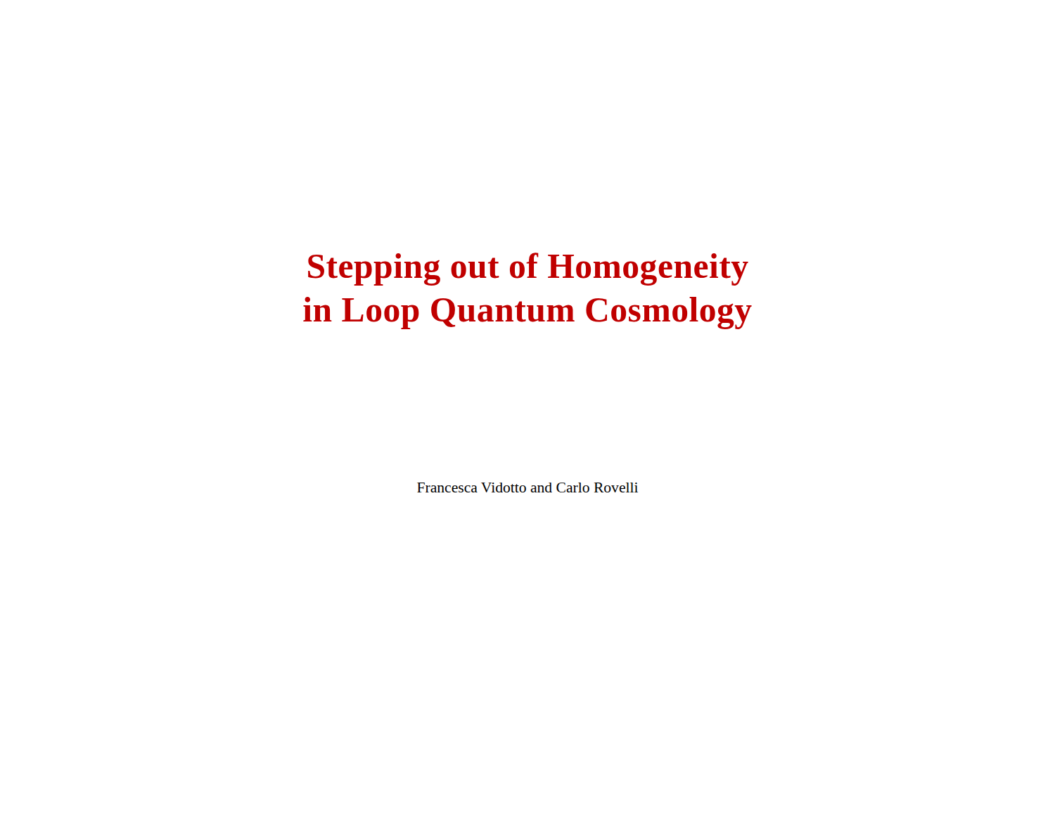Stepping out of Homogeneity
in Loop Quantum Cosmology
Francesca Vidotto and Carlo Rovelli